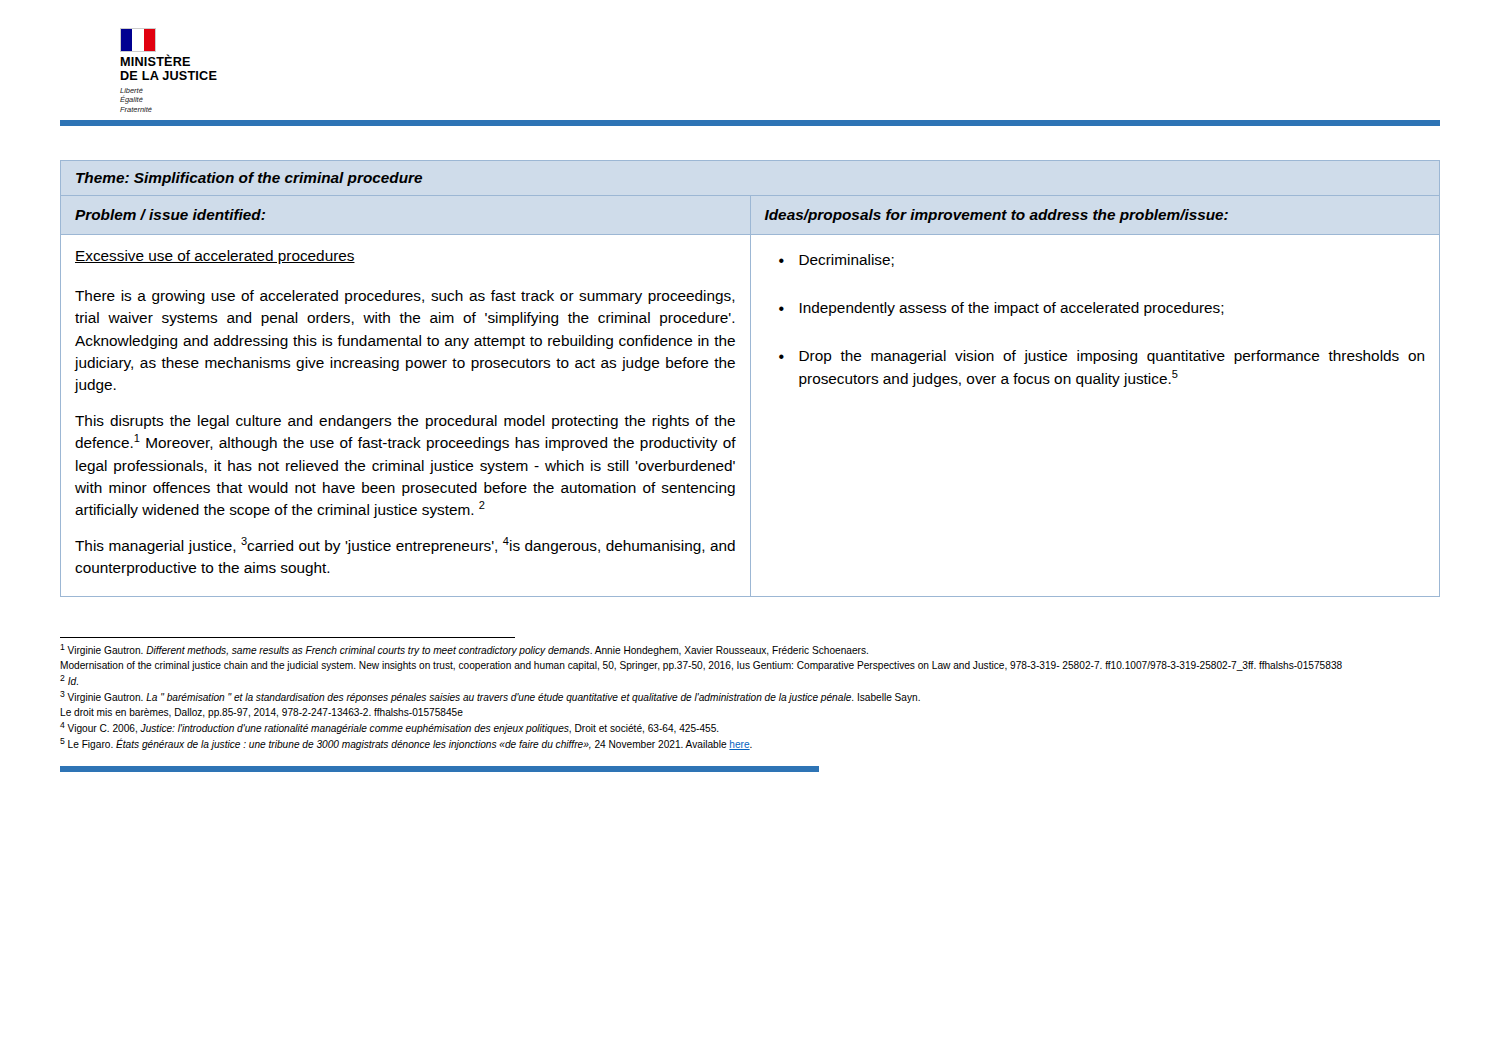MINISTÈRE
DE LA JUSTICE
Liberté
Égalité
Fraternité
| Theme: Simplification of the criminal procedure |
| Problem / issue identified: | Ideas/proposals for improvement to address the problem/issue: |
| Excessive use of accelerated procedures There is a growing use of accelerated procedures, such as fast track or summary proceedings, trial waiver systems and penal orders, with the aim of 'simplifying the criminal procedure'. Acknowledging and addressing this is fundamental to any attempt to rebuilding confidence in the judiciary, as these mechanisms give increasing power to prosecutors to act as judge before the judge. This disrupts the legal culture and endangers the procedural model protecting the rights of the defence. 1 Moreover, although the use of fast-track proceedings has improved the productivity of legal professionals, it has not relieved the criminal justice system - which is still 'overburdened' with minor offences that would not have been prosecuted before the automation of sentencing artificially widened the scope of the criminal justice system. 2 This managerial justice, 3 carried out by 'justice entrepreneurs', 4 is dangerous, dehumanising, and counterproductive to the aims sought. | Decriminalise; Independently assess of the impact of accelerated procedures; Drop the managerial vision of justice imposing quantitative performance thresholds on prosecutors and judges, over a focus on quality justice. 5 |
1 Virginie Gautron. Different methods, same results as French criminal courts try to meet contradictory policy demands. Annie Hondeghem, Xavier Rousseaux, Fréderic Schoenaers.
Modernisation of the criminal justice chain and the judicial system. New insights on trust, cooperation and human capital, 50, Springer, pp.37-50, 2016, Ius Gentium: Comparative Perspectives on Law and Justice, 978-3-319- 25802-7. ff10.1007/978-3-319-25802-7_3ff. ffhalshs-01575838
2 Id.
3 Virginie Gautron. La " barémisation " et la standardisation des réponses pénales saisies au travers d'une étude quantitative et qualitative de l'administration de la justice pénale. Isabelle Sayn.
Le droit mis en barèmes, Dalloz, pp.85-97, 2014, 978-2-247-13463-2. ffhalshs-01575845e
4 Vigour C. 2006, Justice: l'introduction d'une rationalité managériale comme euphémisation des enjeux politiques, Droit et société, 63-64, 425-455.
5 Le Figaro. États généraux de la justice : une tribune de 3000 magistrats dénonce les injonctions «de faire du chiffre», 24 November 2021. Available here.